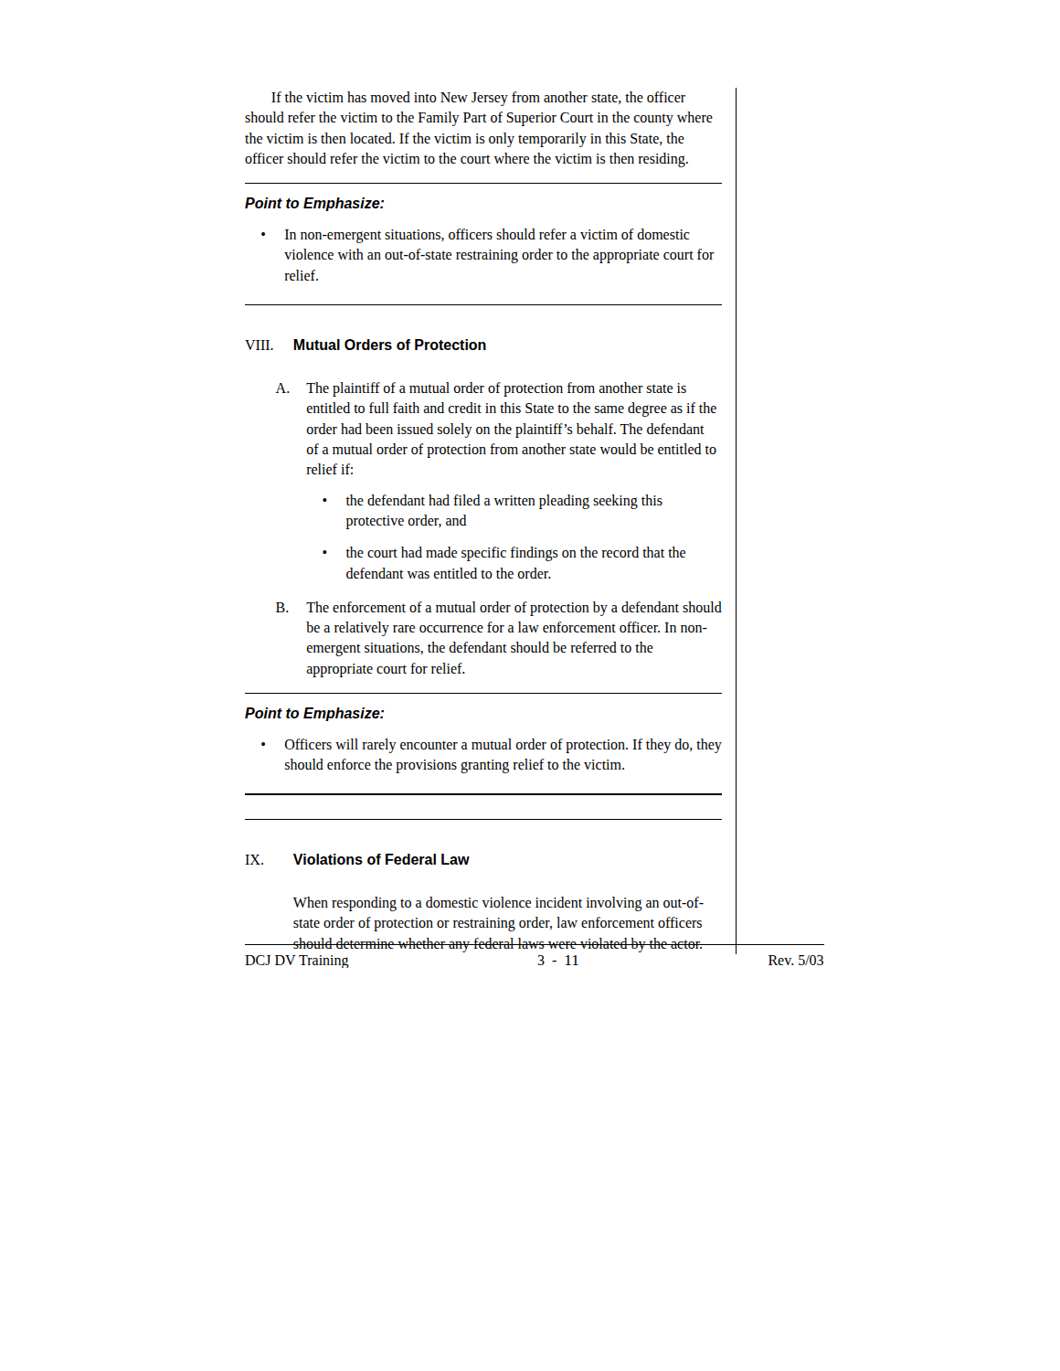If the victim has moved into New Jersey from another state, the officer should refer the victim to the Family Part of Superior Court in the county where the victim is then located. If the victim is only temporarily in this State, the officer should refer the victim to the court where the victim is then residing.
Point to Emphasize:
In non-emergent situations, officers should refer a victim of domestic violence with an out-of-state restraining order to the appropriate court for relief.
VIII. Mutual Orders of Protection
The plaintiff of a mutual order of protection from another state is entitled to full faith and credit in this State to the same degree as if the order had been issued solely on the plaintiff’s behalf. The defendant of a mutual order of protection from another state would be entitled to relief if:
the defendant had filed a written pleading seeking this protective order, and
the court had made specific findings on the record that the defendant was entitled to the order.
The enforcement of a mutual order of protection by a defendant should be a relatively rare occurrence for a law enforcement officer. In non-emergent situations, the defendant should be referred to the appropriate court for relief.
Point to Emphasize:
Officers will rarely encounter a mutual order of protection. If they do, they should enforce the provisions granting relief to the victim.
IX. Violations of Federal Law
When responding to a domestic violence incident involving an out-of-state order of protection or restraining order, law enforcement officers should determine whether any federal laws were violated by the actor.
DCJ DV Training 3 - 11 Rev. 5/03